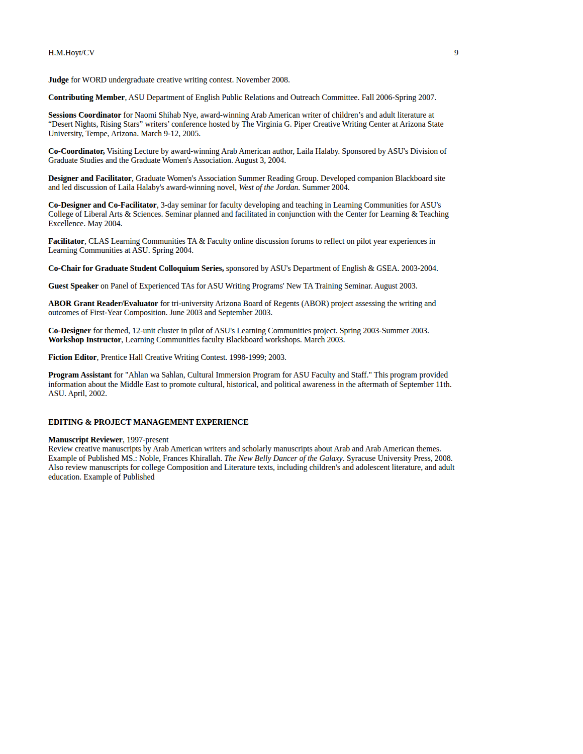H.M.Hoyt/CV 9
Judge for WORD undergraduate creative writing contest. November 2008.
Contributing Member, ASU Department of English Public Relations and Outreach Committee. Fall 2006-Spring 2007.
Sessions Coordinator for Naomi Shihab Nye, award-winning Arab American writer of children’s and adult literature at “Desert Nights, Rising Stars” writers’ conference hosted by The Virginia G. Piper Creative Writing Center at Arizona State University, Tempe, Arizona. March 9-12, 2005.
Co-Coordinator, Visiting Lecture by award-winning Arab American author, Laila Halaby. Sponsored by ASU's Division of Graduate Studies and the Graduate Women's Association. August 3, 2004.
Designer and Facilitator, Graduate Women's Association Summer Reading Group. Developed companion Blackboard site and led discussion of Laila Halaby's award-winning novel, West of the Jordan. Summer 2004.
Co-Designer and Co-Facilitator, 3-day seminar for faculty developing and teaching in Learning Communities for ASU's College of Liberal Arts & Sciences. Seminar planned and facilitated in conjunction with the Center for Learning & Teaching Excellence. May 2004.
Facilitator, CLAS Learning Communities TA & Faculty online discussion forums to reflect on pilot year experiences in Learning Communities at ASU. Spring 2004.
Co-Chair for Graduate Student Colloquium Series, sponsored by ASU's Department of English & GSEA. 2003-2004.
Guest Speaker on Panel of Experienced TAs for ASU Writing Programs' New TA Training Seminar. August 2003.
ABOR Grant Reader/Evaluator for tri-university Arizona Board of Regents (ABOR) project assessing the writing and outcomes of First-Year Composition. June 2003 and September 2003.
Co-Designer for themed, 12-unit cluster in pilot of ASU's Learning Communities project. Spring 2003-Summer 2003.
Workshop Instructor, Learning Communities faculty Blackboard workshops. March 2003.
Fiction Editor, Prentice Hall Creative Writing Contest. 1998-1999; 2003.
Program Assistant for "Ahlan wa Sahlan, Cultural Immersion Program for ASU Faculty and Staff." This program provided information about the Middle East to promote cultural, historical, and political awareness in the aftermath of September 11th. ASU. April, 2002.
EDITING & PROJECT MANAGEMENT EXPERIENCE
Manuscript Reviewer, 1997-present
Review creative manuscripts by Arab American writers and scholarly manuscripts about Arab and Arab American themes. Example of Published MS.: Noble, Frances Khirallah. The New Belly Dancer of the Galaxy. Syracuse University Press, 2008. Also review manuscripts for college Composition and Literature texts, including children's and adolescent literature, and adult education. Example of Published